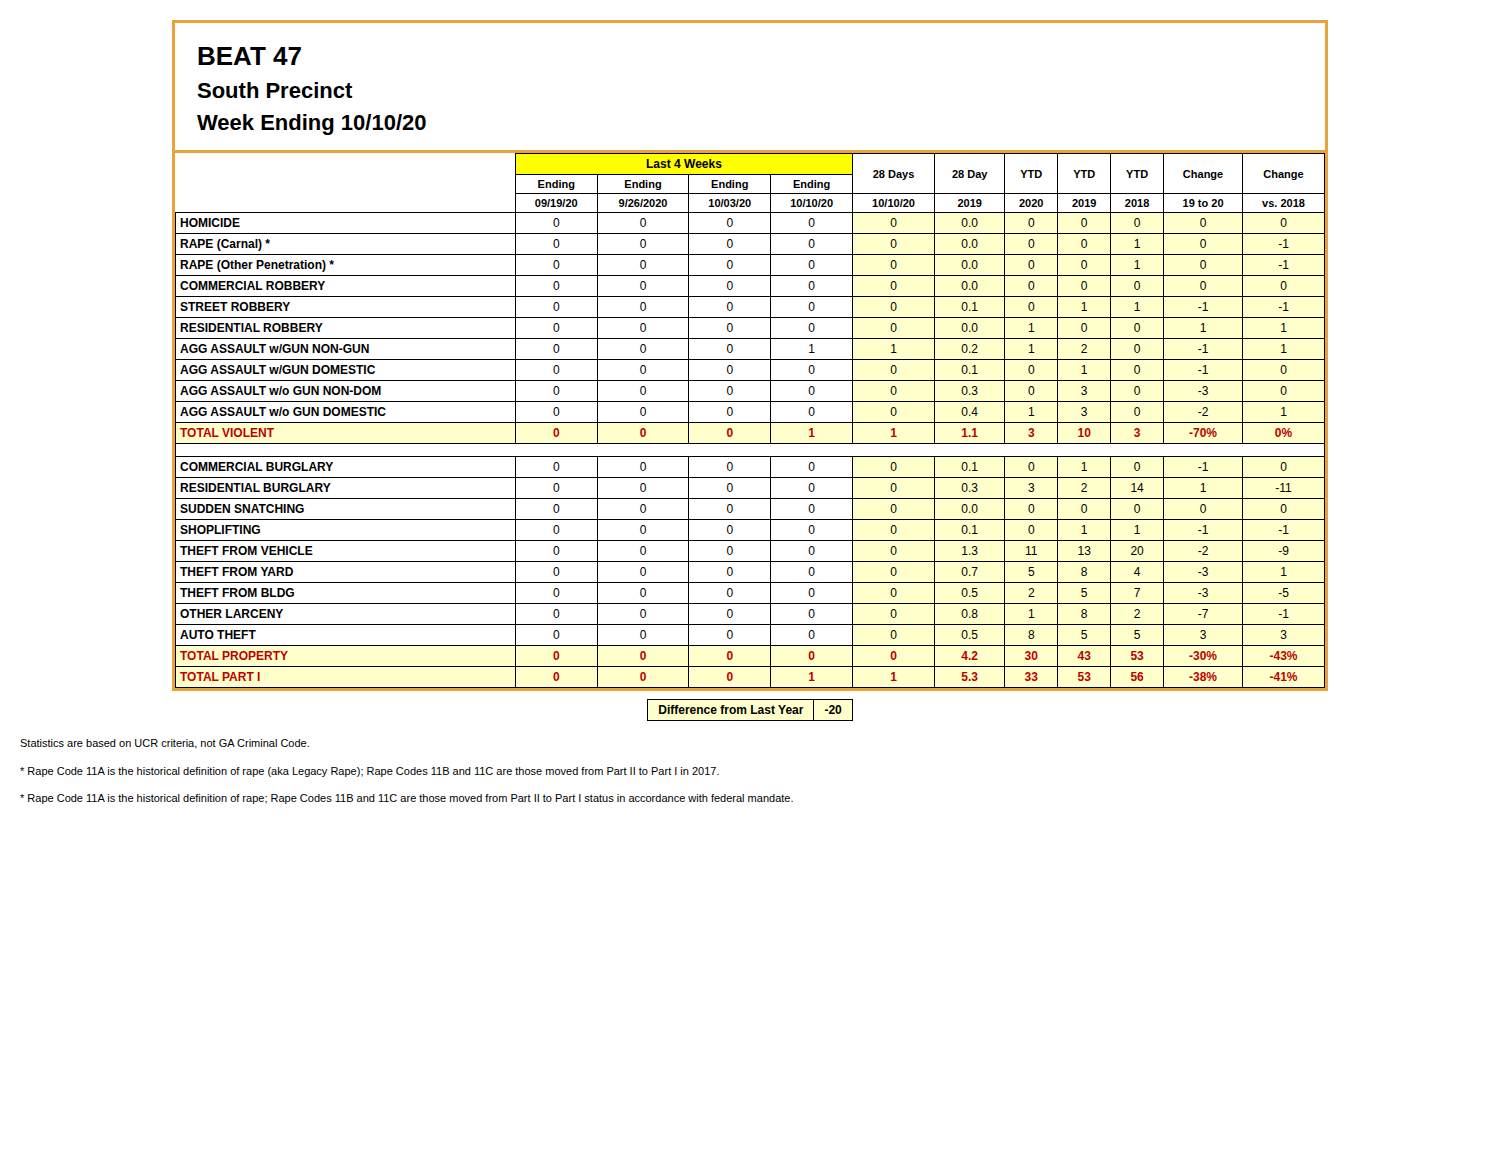BEAT 47
South Precinct
Week Ending 10/10/20
| | Last 4 Weeks | 28 Days | 28 Day | YTD | YTD | YTD | Change | Change |
| --- | --- | --- | --- | --- | --- | --- | --- | --- |
| Ending | Ending | Ending | Ending |
| 09/19/20 | 9/26/2020 | 10/03/20 | 10/10/20 | 10/10/20 | 2019 | 2020 | 2019 | 2018 | 19 to 20 | vs. 2018 |
| HOMICIDE | 0 | 0 | 0 | 0 | 0 | 0.0 | 0 | 0 | 0 | 0 | 0 |
| RAPE (Carnal) * | 0 | 0 | 0 | 0 | 0 | 0.0 | 0 | 0 | 1 | 0 | -1 |
| RAPE (Other Penetration) * | 0 | 0 | 0 | 0 | 0 | 0.0 | 0 | 0 | 1 | 0 | -1 |
| COMMERCIAL ROBBERY | 0 | 0 | 0 | 0 | 0 | 0.0 | 0 | 0 | 0 | 0 | 0 |
| STREET ROBBERY | 0 | 0 | 0 | 0 | 0 | 0.1 | 0 | 1 | 1 | -1 | -1 |
| RESIDENTIAL ROBBERY | 0 | 0 | 0 | 0 | 0 | 0.0 | 1 | 0 | 0 | 1 | 1 |
| AGG ASSAULT w/GUN NON-GUN | 0 | 0 | 0 | 1 | 1 | 0.2 | 1 | 2 | 0 | -1 | 1 |
| AGG ASSAULT w/GUN DOMESTIC | 0 | 0 | 0 | 0 | 0 | 0.1 | 0 | 1 | 0 | -1 | 0 |
| AGG ASSAULT w/o GUN NON-DOM | 0 | 0 | 0 | 0 | 0 | 0.3 | 0 | 3 | 0 | -3 | 0 |
| AGG ASSAULT w/o GUN DOMESTIC | 0 | 0 | 0 | 0 | 0 | 0.4 | 1 | 3 | 0 | -2 | 1 |
| TOTAL VIOLENT | 0 | 0 | 0 | 1 | 1 | 1.1 | 3 | 10 | 3 | -70% | 0% |
| COMMERCIAL BURGLARY | 0 | 0 | 0 | 0 | 0 | 0.1 | 0 | 1 | 0 | -1 | 0 |
| RESIDENTIAL BURGLARY | 0 | 0 | 0 | 0 | 0 | 0.3 | 3 | 2 | 14 | 1 | -11 |
| SUDDEN SNATCHING | 0 | 0 | 0 | 0 | 0 | 0.0 | 0 | 0 | 0 | 0 | 0 |
| SHOPLIFTING | 0 | 0 | 0 | 0 | 0 | 0.1 | 0 | 1 | 1 | -1 | -1 |
| THEFT FROM VEHICLE | 0 | 0 | 0 | 0 | 0 | 1.3 | 11 | 13 | 20 | -2 | -9 |
| THEFT FROM YARD | 0 | 0 | 0 | 0 | 0 | 0.7 | 5 | 8 | 4 | -3 | 1 |
| THEFT FROM BLDG | 0 | 0 | 0 | 0 | 0 | 0.5 | 2 | 5 | 7 | -3 | -5 |
| OTHER LARCENY | 0 | 0 | 0 | 0 | 0 | 0.8 | 1 | 8 | 2 | -7 | -1 |
| AUTO THEFT | 0 | 0 | 0 | 0 | 0 | 0.5 | 8 | 5 | 5 | 3 | 3 |
| TOTAL PROPERTY | 0 | 0 | 0 | 0 | 0 | 4.2 | 30 | 43 | 53 | -30% | -43% |
| TOTAL PART I | 0 | 0 | 0 | 1 | 1 | 5.3 | 33 | 53 | 56 | -38% | -41% |
| Difference from Last Year | -20 |
Statistics are based on UCR criteria, not GA Criminal Code.
* Rape Code 11A is the historical definition of rape (aka Legacy Rape); Rape Codes 11B and 11C are those moved from Part II to Part I in 2017.
* Rape Code 11A is the historical definition of rape; Rape Codes 11B and 11C are those moved from Part II to Part I status in accordance with federal mandate.